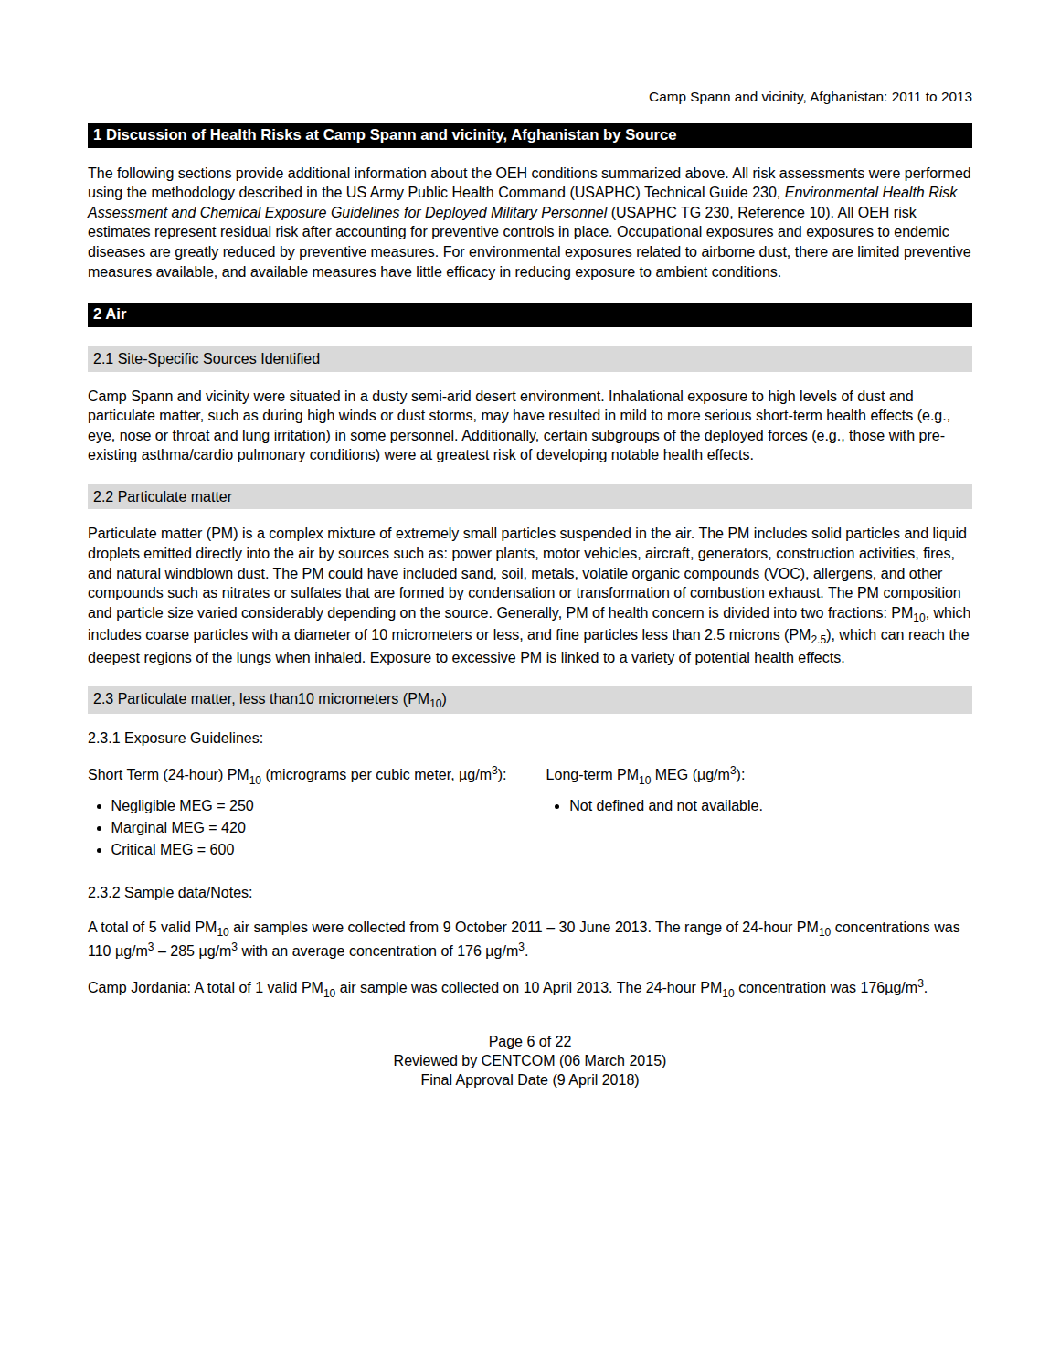Camp Spann and vicinity, Afghanistan: 2011 to 2013
1 Discussion of Health Risks at Camp Spann and vicinity, Afghanistan by Source
The following sections provide additional information about the OEH conditions summarized above. All risk assessments were performed using the methodology described in the US Army Public Health Command (USAPHC) Technical Guide 230, Environmental Health Risk Assessment and Chemical Exposure Guidelines for Deployed Military Personnel (USAPHC TG 230, Reference 10). All OEH risk estimates represent residual risk after accounting for preventive controls in place. Occupational exposures and exposures to endemic diseases are greatly reduced by preventive measures. For environmental exposures related to airborne dust, there are limited preventive measures available, and available measures have little efficacy in reducing exposure to ambient conditions.
2 Air
2.1 Site-Specific Sources Identified
Camp Spann and vicinity were situated in a dusty semi-arid desert environment. Inhalational exposure to high levels of dust and particulate matter, such as during high winds or dust storms, may have resulted in mild to more serious short-term health effects (e.g., eye, nose or throat and lung irritation) in some personnel. Additionally, certain subgroups of the deployed forces (e.g., those with pre-existing asthma/cardio pulmonary conditions) were at greatest risk of developing notable health effects.
2.2 Particulate matter
Particulate matter (PM) is a complex mixture of extremely small particles suspended in the air. The PM includes solid particles and liquid droplets emitted directly into the air by sources such as: power plants, motor vehicles, aircraft, generators, construction activities, fires, and natural windblown dust. The PM could have included sand, soil, metals, volatile organic compounds (VOC), allergens, and other compounds such as nitrates or sulfates that are formed by condensation or transformation of combustion exhaust. The PM composition and particle size varied considerably depending on the source. Generally, PM of health concern is divided into two fractions: PM10, which includes coarse particles with a diameter of 10 micrometers or less, and fine particles less than 2.5 microns (PM2.5), which can reach the deepest regions of the lungs when inhaled. Exposure to excessive PM is linked to a variety of potential health effects.
2.3 Particulate matter, less than10 micrometers (PM10)
2.3.1 Exposure Guidelines:
Short Term (24-hour) PM10 (micrograms per cubic meter, µg/m3):
Negligible MEG = 250
Marginal MEG = 420
Critical MEG = 600
Long-term PM10 MEG (µg/m3):
Not defined and not available.
2.3.2 Sample data/Notes:
A total of 5 valid PM10 air samples were collected from 9 October 2011 – 30 June 2013. The range of 24-hour PM10 concentrations was 110 µg/m3 – 285 µg/m3 with an average concentration of 176 µg/m3.
Camp Jordania: A total of 1 valid PM10 air sample was collected on 10 April 2013. The 24-hour PM10 concentration was 176µg/m3.
Page 6 of 22
Reviewed by CENTCOM (06 March 2015)
Final Approval Date (9 April 2018)